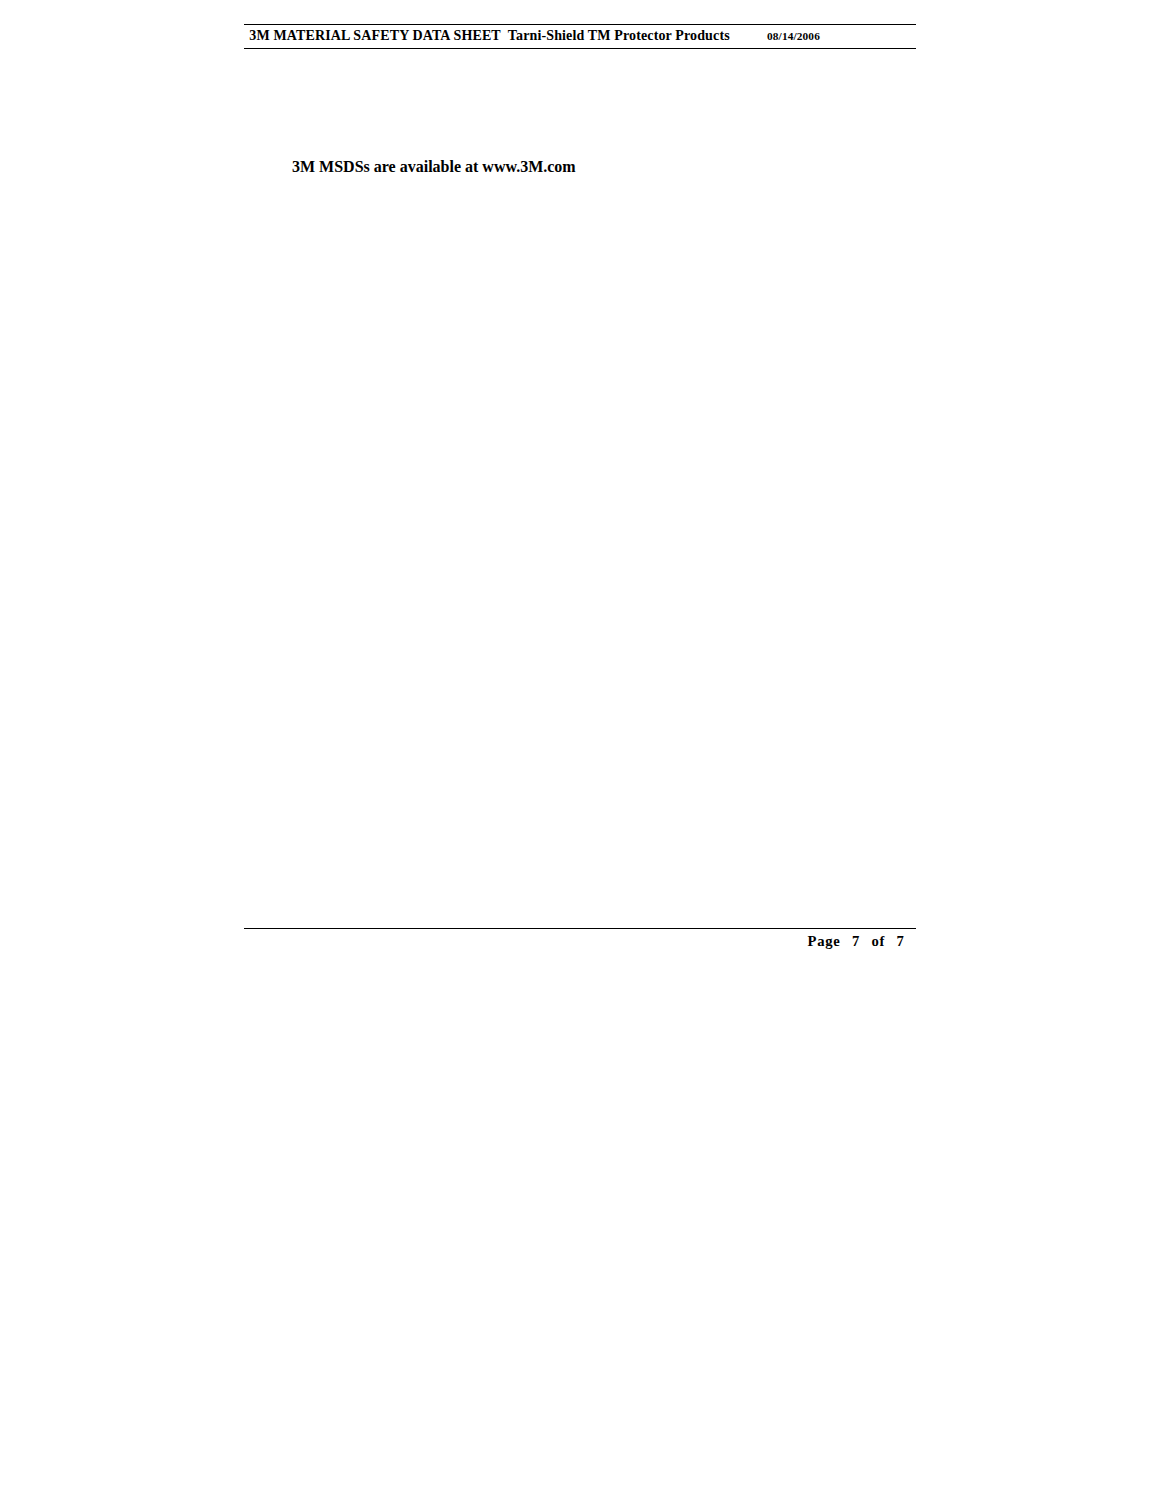3M MATERIAL SAFETY DATA SHEET Tarni-Shield TM Protector Products 08/14/2006
3M MSDSs are available at www.3M.com
Page7of7